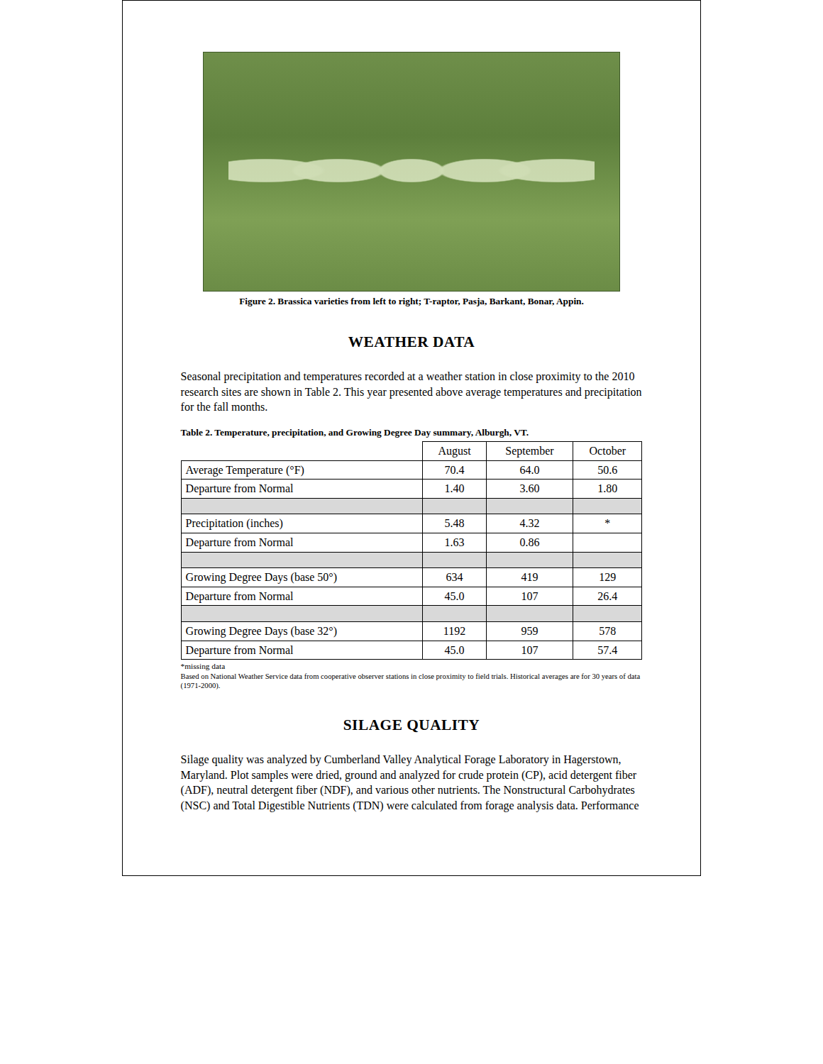Figure 2. Brassica varieties from left to right; T-raptor, Pasja, Barkant, Bonar, Appin.
WEATHER DATA
Seasonal precipitation and temperatures recorded at a weather station in close proximity to the 2010 research sites are shown in Table 2. This year presented above average temperatures and precipitation for the fall months.
Table 2. Temperature, precipitation, and Growing Degree Day summary, Alburgh, VT.
| | August | September | October |
| --- | --- | --- | --- |
| Average Temperature (°F) | 70.4 | 64.0 | 50.6 |
| Departure from Normal | 1.40 | 3.60 | 1.80 |
| Precipitation (inches) | 5.48 | 4.32 | * |
| Departure from Normal | 1.63 | 0.86 | |
| Growing Degree Days (base 50°) | 634 | 419 | 129 |
| Departure from Normal | 45.0 | 107 | 26.4 |
| Growing Degree Days (base 32°) | 1192 | 959 | 578 |
| Departure from Normal | 45.0 | 107 | 57.4 |
*missing data
Based on National Weather Service data from cooperative observer stations in close proximity to field trials. Historical averages are for 30 years of data (1971-2000).
SILAGE QUALITY
Silage quality was analyzed by Cumberland Valley Analytical Forage Laboratory in Hagerstown, Maryland. Plot samples were dried, ground and analyzed for crude protein (CP), acid detergent fiber (ADF), neutral detergent fiber (NDF), and various other nutrients. The Nonstructural Carbohydrates (NSC) and Total Digestible Nutrients (TDN) were calculated from forage analysis data. Performance